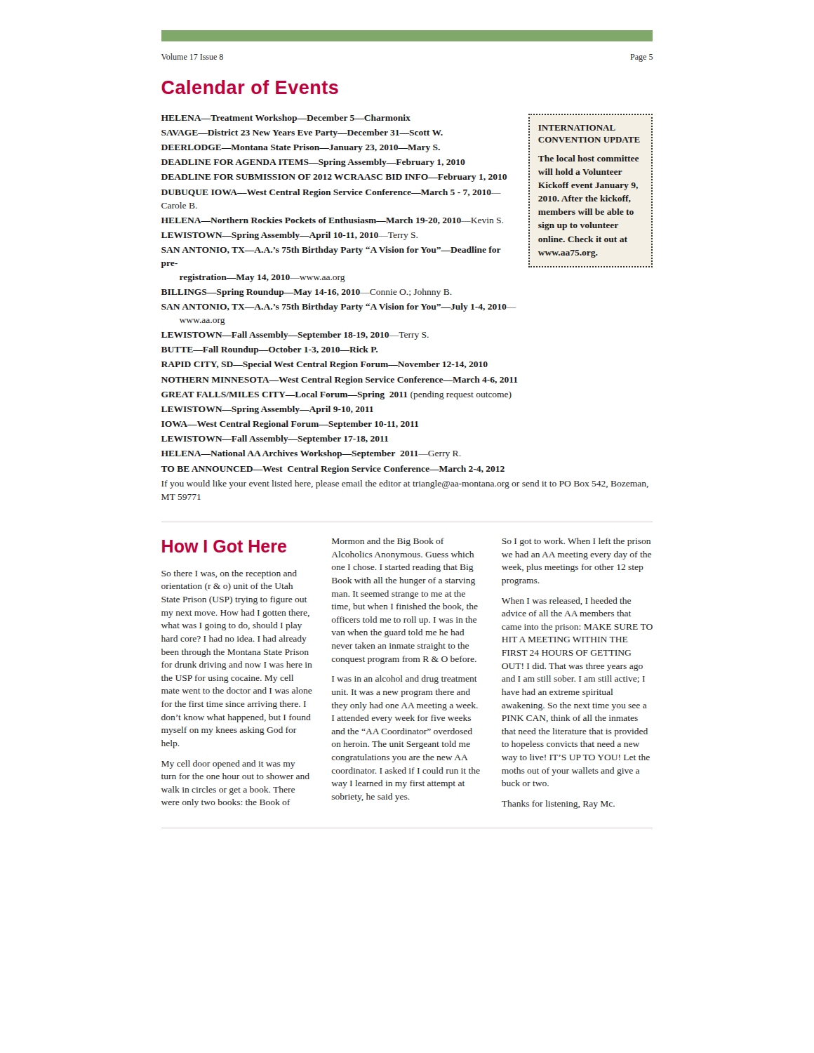Volume 17 Issue 8
Page 5
Calendar of Events
INTERNATIONAL CONVENTION UPDATE
The local host committee will hold a Volunteer Kickoff event January 9, 2010. After the kickoff, members will be able to sign up to volunteer online. Check it out at www.aa75.org.
HELENA—Treatment Workshop—December 5—Charmonix
SAVAGE—District 23 New Years Eve Party—December 31—Scott W.
DEERLODGE—Montana State Prison—January 23, 2010—Mary S.
DEADLINE FOR AGENDA ITEMS—Spring Assembly—February 1, 2010
DEADLINE FOR SUBMISSION OF 2012 WCRAASC BID INFO—February 1, 2010
DUBUQUE IOWA—West Central Region Service Conference—March 5 - 7, 2010—Carole B.
HELENA—Northern Rockies Pockets of Enthusiasm—March 19-20, 2010—Kevin S.
LEWISTOWN—Spring Assembly—April 10-11, 2010—Terry S.
SAN ANTONIO, TX—A.A.’s 75th Birthday Party “A Vision for You”—Deadline for pre-registration—May 14, 2010—www.aa.org
BILLINGS—Spring Roundup—May 14-16, 2010—Connie O.; Johnny B.
SAN ANTONIO, TX—A.A.’s 75th Birthday Party “A Vision for You”—July 1-4, 2010—www.aa.org
LEWISTOWN—Fall Assembly—September 18-19, 2010—Terry S.
BUTTE—Fall Roundup—October 1-3, 2010—Rick P.
RAPID CITY, SD—Special West Central Region Forum—November 12-14, 2010
NOTHERN MINNESOTA—West Central Region Service Conference—March 4-6, 2011
GREAT FALLS/MILES CITY—Local Forum—Spring 2011 (pending request outcome)
LEWISTOWN—Spring Assembly—April 9-10, 2011
IOWA—West Central Regional Forum—September 10-11, 2011
LEWISTOWN—Fall Assembly—September 17-18, 2011
HELENA—National AA Archives Workshop—September 2011—Gerry R.
TO BE ANNOUNCED—West Central Region Service Conference—March 2-4, 2012
If you would like your event listed here, please email the editor at triangle@aa-montana.org or send it to PO Box 542, Bozeman, MT 59771
How I Got Here
So there I was, on the reception and orientation (r & o) unit of the Utah State Prison (USP) trying to figure out my next move. How had I gotten there, what was I going to do, should I play hard core? I had no idea. I had already been through the Montana State Prison for drunk driving and now I was here in the USP for using cocaine. My cell mate went to the doctor and I was alone for the first time since arriving there. I don’t know what happened, but I found myself on my knees asking God for help.
My cell door opened and it was my turn for the one hour out to shower and walk in circles or get a book. There were only two books: the Book of Mormon and the Big Book of Alcoholics Anonymous. Guess which one I chose. I started reading that Big Book with all the hunger of a starving man. It seemed strange to me at the time, but when I finished the book, the officers told me to roll up. I was in the van when the guard told me he had never taken an inmate straight to the conquest program from R & O before.
I was in an alcohol and drug treatment unit. It was a new program there and they only had one AA meeting a week. I attended every week for five weeks and the “AA Coordinator” overdosed on heroin. The unit Sergeant told me congratulations you are the new AA coordinator. I asked if I could run it the way I learned in my first attempt at sobriety, he said yes.
So I got to work. When I left the prison we had an AA meeting every day of the week, plus meetings for other 12 step programs.
When I was released, I heeded the advice of all the AA members that came into the prison: MAKE SURE TO HIT A MEETING WITHIN THE FIRST 24 HOURS OF GETTING OUT! I did. That was three years ago and I am still sober. I am still active; I have had an extreme spiritual awakening. So the next time you see a PINK CAN, think of all the inmates that need the literature that is provided to hopeless convicts that need a new way to live! IT’S UP TO YOU! Let the moths out of your wallets and give a buck or two.
Thanks for listening, Ray Mc.